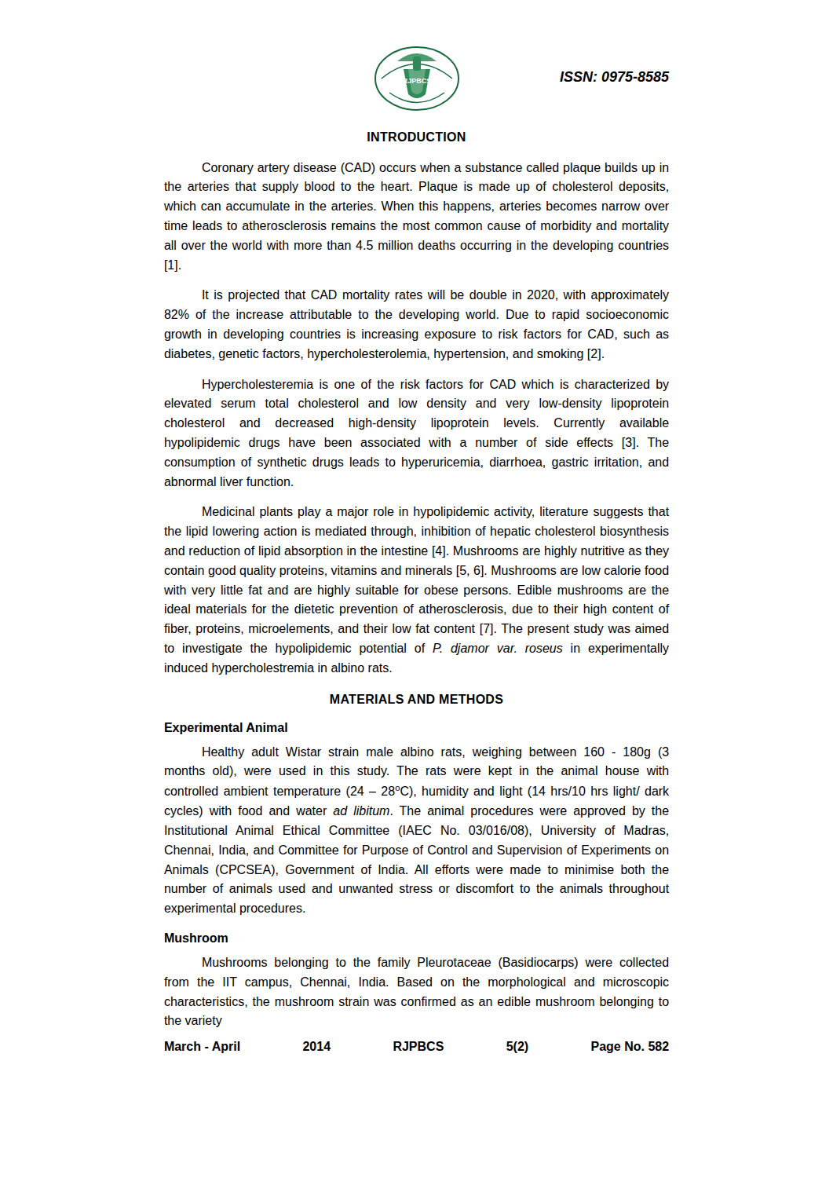RJPBCS
ISSN: 0975-8585
INTRODUCTION
Coronary artery disease (CAD) occurs when a substance called plaque builds up in the arteries that supply blood to the heart. Plaque is made up of cholesterol deposits, which can accumulate in the arteries. When this happens, arteries becomes narrow over time leads to atherosclerosis remains the most common cause of morbidity and mortality all over the world with more than 4.5 million deaths occurring in the developing countries [1].
It is projected that CAD mortality rates will be double in 2020, with approximately 82% of the increase attributable to the developing world. Due to rapid socioeconomic growth in developing countries is increasing exposure to risk factors for CAD, such as diabetes, genetic factors, hypercholesterolemia, hypertension, and smoking [2].
Hypercholesteremia is one of the risk factors for CAD which is characterized by elevated serum total cholesterol and low density and very low-density lipoprotein cholesterol and decreased high-density lipoprotein levels. Currently available hypolipidemic drugs have been associated with a number of side effects [3]. The consumption of synthetic drugs leads to hyperuricemia, diarrhoea, gastric irritation, and abnormal liver function.
Medicinal plants play a major role in hypolipidemic activity, literature suggests that the lipid lowering action is mediated through, inhibition of hepatic cholesterol biosynthesis and reduction of lipid absorption in the intestine [4]. Mushrooms are highly nutritive as they contain good quality proteins, vitamins and minerals [5, 6]. Mushrooms are low calorie food with very little fat and are highly suitable for obese persons. Edible mushrooms are the ideal materials for the dietetic prevention of atherosclerosis, due to their high content of fiber, proteins, microelements, and their low fat content [7]. The present study was aimed to investigate the hypolipidemic potential of P. djamor var. roseus in experimentally induced hypercholestremia in albino rats.
MATERIALS AND METHODS
Experimental Animal
Healthy adult Wistar strain male albino rats, weighing between 160 - 180g (3 months old), were used in this study. The rats were kept in the animal house with controlled ambient temperature (24 – 28oC), humidity and light (14 hrs/10 hrs light/ dark cycles) with food and water ad libitum. The animal procedures were approved by the Institutional Animal Ethical Committee (IAEC No. 03/016/08), University of Madras, Chennai, India, and Committee for Purpose of Control and Supervision of Experiments on Animals (CPCSEA), Government of India. All efforts were made to minimise both the number of animals used and unwanted stress or discomfort to the animals throughout experimental procedures.
Mushroom
Mushrooms belonging to the family Pleurotaceae (Basidiocarps) were collected from the IIT campus, Chennai, India. Based on the morphological and microscopic characteristics, the mushroom strain was confirmed as an edible mushroom belonging to the variety
March - April 2014 RJPBCS 5(2) Page No. 582